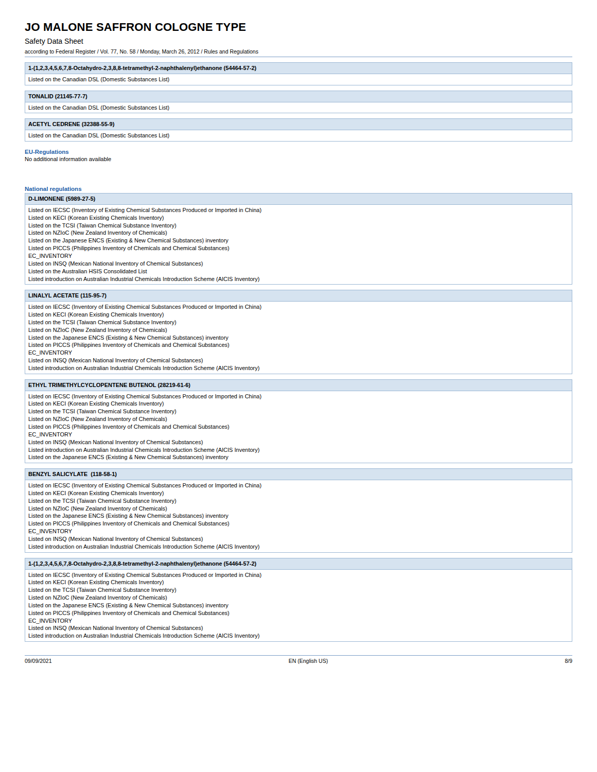JO MALONE SAFFRON COLOGNE TYPE
Safety Data Sheet
according to Federal Register / Vol. 77, No. 58 / Monday, March 26, 2012 / Rules and Regulations
| 1-(1,2,3,4,5,6,7,8-Octahydro-2,3,8,8-tetramethyl-2-naphthalenyl)ethanone (54464-57-2) |
| Listed on the Canadian DSL (Domestic Substances List) |
| TONALID (21145-77-7) |
| Listed on the Canadian DSL (Domestic Substances List) |
| ACETYL CEDRENE (32388-55-9) |
| Listed on the Canadian DSL (Domestic Substances List) |
EU-Regulations
No additional information available
National regulations
| D-LIMONENE (5989-27-5) |
| Listed on IECSC (Inventory of Existing Chemical Substances Produced or Imported in China) Listed on KECI (Korean Existing Chemicals Inventory) Listed on the TCSI (Taiwan Chemical Substance Inventory) Listed on NZIoC (New Zealand Inventory of Chemicals) Listed on the Japanese ENCS (Existing & New Chemical Substances) inventory Listed on PICCS (Philippines Inventory of Chemicals and Chemical Substances) EC_INVENTORY Listed on INSQ (Mexican National Inventory of Chemical Substances) Listed on the Australian HSIS Consolidated List Listed introduction on Australian Industrial Chemicals Introduction Scheme (AICIS Inventory) |
| LINALYL ACETATE (115-95-7) |
| Listed on IECSC (Inventory of Existing Chemical Substances Produced or Imported in China) Listed on KECI (Korean Existing Chemicals Inventory) Listed on the TCSI (Taiwan Chemical Substance Inventory) Listed on NZIoC (New Zealand Inventory of Chemicals) Listed on the Japanese ENCS (Existing & New Chemical Substances) inventory Listed on PICCS (Philippines Inventory of Chemicals and Chemical Substances) EC_INVENTORY Listed on INSQ (Mexican National Inventory of Chemical Substances) Listed introduction on Australian Industrial Chemicals Introduction Scheme (AICIS Inventory) |
| ETHYL TRIMETHYLCYCLOPENTENE BUTENOL (28219-61-6) |
| Listed on IECSC (Inventory of Existing Chemical Substances Produced or Imported in China) Listed on KECI (Korean Existing Chemicals Inventory) Listed on the TCSI (Taiwan Chemical Substance Inventory) Listed on NZIoC (New Zealand Inventory of Chemicals) Listed on PICCS (Philippines Inventory of Chemicals and Chemical Substances) EC_INVENTORY Listed on INSQ (Mexican National Inventory of Chemical Substances) Listed introduction on Australian Industrial Chemicals Introduction Scheme (AICIS Inventory) Listed on the Japanese ENCS (Existing & New Chemical Substances) inventory |
| BENZYL SALICYLATE (118-58-1) |
| Listed on IECSC (Inventory of Existing Chemical Substances Produced or Imported in China) Listed on KECI (Korean Existing Chemicals Inventory) Listed on the TCSI (Taiwan Chemical Substance Inventory) Listed on NZIoC (New Zealand Inventory of Chemicals) Listed on the Japanese ENCS (Existing & New Chemical Substances) inventory Listed on PICCS (Philippines Inventory of Chemicals and Chemical Substances) EC_INVENTORY Listed on INSQ (Mexican National Inventory of Chemical Substances) Listed introduction on Australian Industrial Chemicals Introduction Scheme (AICIS Inventory) |
| 1-(1,2,3,4,5,6,7,8-Octahydro-2,3,8,8-tetramethyl-2-naphthalenyl)ethanone (54464-57-2) |
| Listed on IECSC (Inventory of Existing Chemical Substances Produced or Imported in China) Listed on KECI (Korean Existing Chemicals Inventory) Listed on the TCSI (Taiwan Chemical Substance Inventory) Listed on NZIoC (New Zealand Inventory of Chemicals) Listed on the Japanese ENCS (Existing & New Chemical Substances) inventory Listed on PICCS (Philippines Inventory of Chemicals and Chemical Substances) EC_INVENTORY Listed on INSQ (Mexican National Inventory of Chemical Substances) Listed introduction on Australian Industrial Chemicals Introduction Scheme (AICIS Inventory) |
09/09/2021
EN (English US)
8/9